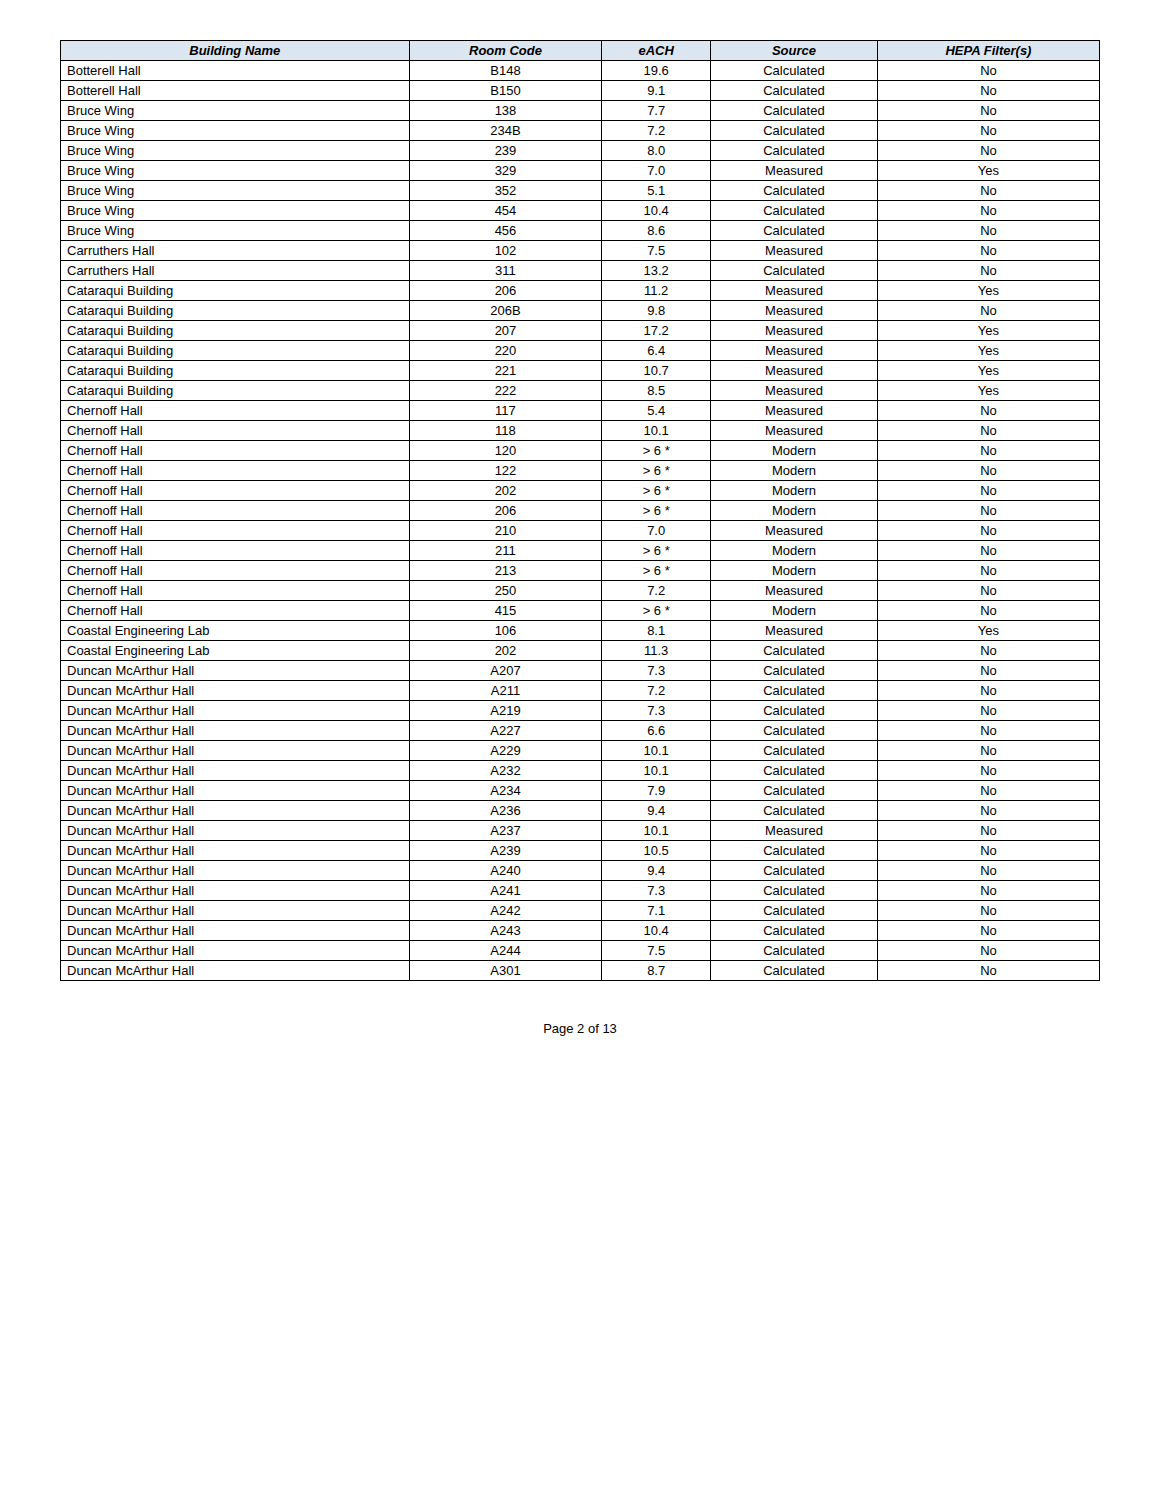| Building Name | Room Code | eACH | Source | HEPA Filter(s) |
| --- | --- | --- | --- | --- |
| Botterell Hall | B148 | 19.6 | Calculated | No |
| Botterell Hall | B150 | 9.1 | Calculated | No |
| Bruce Wing | 138 | 7.7 | Calculated | No |
| Bruce Wing | 234B | 7.2 | Calculated | No |
| Bruce Wing | 239 | 8.0 | Calculated | No |
| Bruce Wing | 329 | 7.0 | Measured | Yes |
| Bruce Wing | 352 | 5.1 | Calculated | No |
| Bruce Wing | 454 | 10.4 | Calculated | No |
| Bruce Wing | 456 | 8.6 | Calculated | No |
| Carruthers Hall | 102 | 7.5 | Measured | No |
| Carruthers Hall | 311 | 13.2 | Calculated | No |
| Cataraqui Building | 206 | 11.2 | Measured | Yes |
| Cataraqui Building | 206B | 9.8 | Measured | No |
| Cataraqui Building | 207 | 17.2 | Measured | Yes |
| Cataraqui Building | 220 | 6.4 | Measured | Yes |
| Cataraqui Building | 221 | 10.7 | Measured | Yes |
| Cataraqui Building | 222 | 8.5 | Measured | Yes |
| Chernoff Hall | 117 | 5.4 | Measured | No |
| Chernoff Hall | 118 | 10.1 | Measured | No |
| Chernoff Hall | 120 | > 6 * | Modern | No |
| Chernoff Hall | 122 | > 6 * | Modern | No |
| Chernoff Hall | 202 | > 6 * | Modern | No |
| Chernoff Hall | 206 | > 6 * | Modern | No |
| Chernoff Hall | 210 | 7.0 | Measured | No |
| Chernoff Hall | 211 | > 6 * | Modern | No |
| Chernoff Hall | 213 | > 6 * | Modern | No |
| Chernoff Hall | 250 | 7.2 | Measured | No |
| Chernoff Hall | 415 | > 6 * | Modern | No |
| Coastal Engineering Lab | 106 | 8.1 | Measured | Yes |
| Coastal Engineering Lab | 202 | 11.3 | Calculated | No |
| Duncan McArthur Hall | A207 | 7.3 | Calculated | No |
| Duncan McArthur Hall | A211 | 7.2 | Calculated | No |
| Duncan McArthur Hall | A219 | 7.3 | Calculated | No |
| Duncan McArthur Hall | A227 | 6.6 | Calculated | No |
| Duncan McArthur Hall | A229 | 10.1 | Calculated | No |
| Duncan McArthur Hall | A232 | 10.1 | Calculated | No |
| Duncan McArthur Hall | A234 | 7.9 | Calculated | No |
| Duncan McArthur Hall | A236 | 9.4 | Calculated | No |
| Duncan McArthur Hall | A237 | 10.1 | Measured | No |
| Duncan McArthur Hall | A239 | 10.5 | Calculated | No |
| Duncan McArthur Hall | A240 | 9.4 | Calculated | No |
| Duncan McArthur Hall | A241 | 7.3 | Calculated | No |
| Duncan McArthur Hall | A242 | 7.1 | Calculated | No |
| Duncan McArthur Hall | A243 | 10.4 | Calculated | No |
| Duncan McArthur Hall | A244 | 7.5 | Calculated | No |
| Duncan McArthur Hall | A301 | 8.7 | Calculated | No |
Page 2 of 13